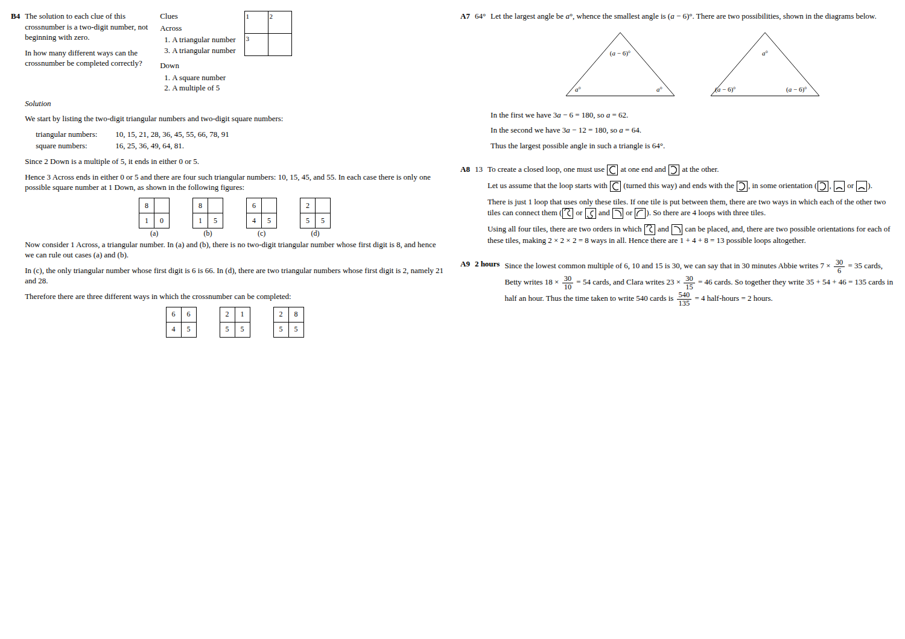B4
The solution to each clue of this crossnumber is a two-digit number, not beginning with zero.
In how many different ways can the crossnumber be completed correctly?
Clues
Across
A triangular number
A triangular number
Down
A square number
A multiple of 5
| 1 | 2 |
| 3 | |
Solution
We start by listing the two-digit triangular numbers and two-digit square numbers:
triangular numbers:
10, 15, 21, 28, 36, 45, 55, 66, 78, 91
square numbers:
16, 25, 36, 49, 64, 81.
Since 2 Down is a multiple of 5, it ends in either 0 or 5.
Hence 3 Across ends in either 0 or 5 and there are four such triangular numbers: 10, 15, 45, and 55. In each case there is only one possible square number at 1 Down, as shown in the following figures:
| 8 | |
| 1 | 0 |
(a)
| 8 | |
| 1 | 5 |
(b)
| 6 | |
| 4 | 5 |
(c)
| 2 | |
| 5 | 5 |
(d)
Now consider 1 Across, a triangular number. In (a) and (b), there is no two-digit triangular number whose first digit is 8, and hence we can rule out cases (a) and (b).
In (c), the only triangular number whose first digit is 6 is 66. In (d), there are two triangular numbers whose first digit is 2, namely 21 and 28.
Therefore there are three different ways in which the crossnumber can be completed:
| 6 | 6 |
| 4 | 5 |
| 2 | 1 |
| 5 | 5 |
| 2 | 8 |
| 5 | 5 |
A7
64°
Let the largest angle be a°, whence the smallest angle is (a − 6)°. There are two possibilities, shown in the diagrams below.
(a − 6)° a° a° a° (a − 6)° (a − 6)°
In the first we have 3a − 6 = 180, so a = 62.
In the second we have 3a − 12 = 180, so a = 64.
Thus the largest possible angle in such a triangle is 64°.
A8
13
To create a closed loop, one must use at one end and at the other.
Let us assume that the loop starts with (turned this way) and ends with the , in some orientation ( , or ).
There is just 1 loop that uses only these tiles. If one tile is put between them, there are two ways in which each of the other two tiles can connect them ( or and or ). So there are 4 loops with three tiles.
Using all four tiles, there are two orders in which and can be placed, and, there are two possible orientations for each of these tiles, making 2 × 2 × 2 = 8 ways in all. Hence there are 1 + 4 + 8 = 13 possible loops altogether.
A9
2 hours
Since the lowest common multiple of 6, 10 and 15 is 30, we can say that in 30 minutes Abbie writes 7 × 306 = 35 cards, Betty writes 18 × 3010 = 54 cards, and Clara writes 23 × 3015 = 46 cards. So together they write 35 + 54 + 46 = 135 cards in half an hour. Thus the time taken to write 540 cards is 540135 = 4 half-hours = 2 hours.